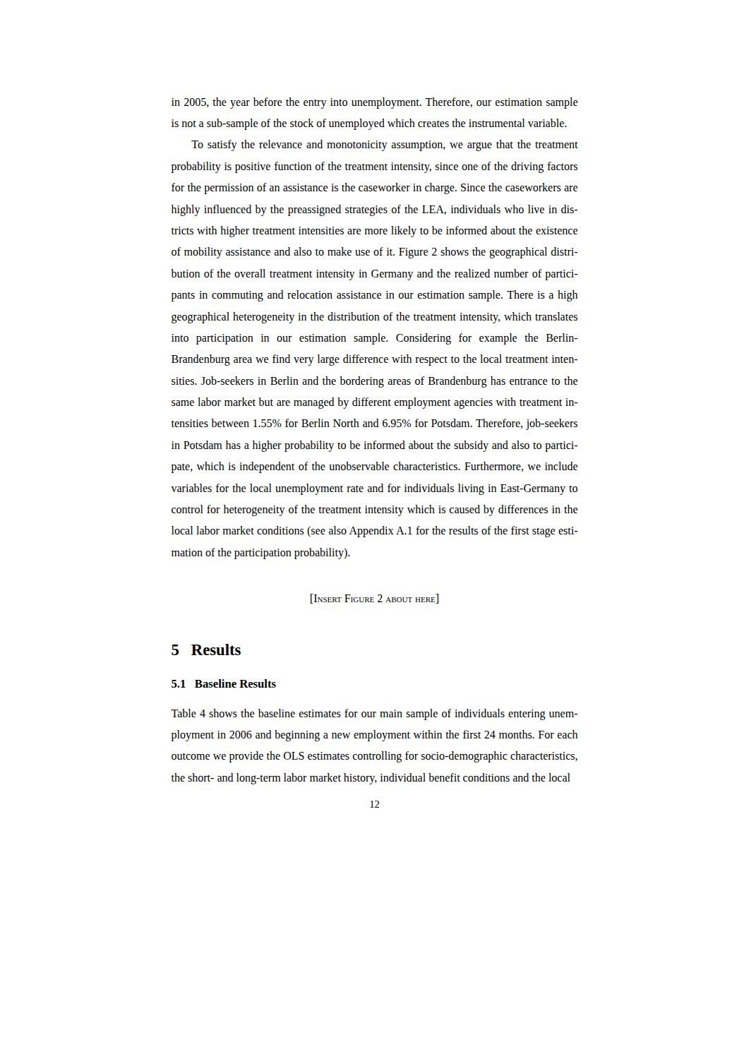in 2005, the year before the entry into unemployment. Therefore, our estimation sample is not a sub-sample of the stock of unemployed which creates the instrumental variable.
To satisfy the relevance and monotonicity assumption, we argue that the treatment probability is positive function of the treatment intensity, since one of the driving factors for the permission of an assistance is the caseworker in charge. Since the caseworkers are highly influenced by the preassigned strategies of the LEA, individuals who live in districts with higher treatment intensities are more likely to be informed about the existence of mobility assistance and also to make use of it. Figure 2 shows the geographical distribution of the overall treatment intensity in Germany and the realized number of participants in commuting and relocation assistance in our estimation sample. There is a high geographical heterogeneity in the distribution of the treatment intensity, which translates into participation in our estimation sample. Considering for example the Berlin-Brandenburg area we find very large difference with respect to the local treatment intensities. Job-seekers in Berlin and the bordering areas of Brandenburg has entrance to the same labor market but are managed by different employment agencies with treatment intensities between 1.55% for Berlin North and 6.95% for Potsdam. Therefore, job-seekers in Potsdam has a higher probability to be informed about the subsidy and also to participate, which is independent of the unobservable characteristics. Furthermore, we include variables for the local unemployment rate and for individuals living in East-Germany to control for heterogeneity of the treatment intensity which is caused by differences in the local labor market conditions (see also Appendix A.1 for the results of the first stage estimation of the participation probability).
[Insert Figure 2 about here]
5 Results
5.1 Baseline Results
Table 4 shows the baseline estimates for our main sample of individuals entering unemployment in 2006 and beginning a new employment within the first 24 months. For each outcome we provide the OLS estimates controlling for socio-demographic characteristics, the short- and long-term labor market history, individual benefit conditions and the local
12